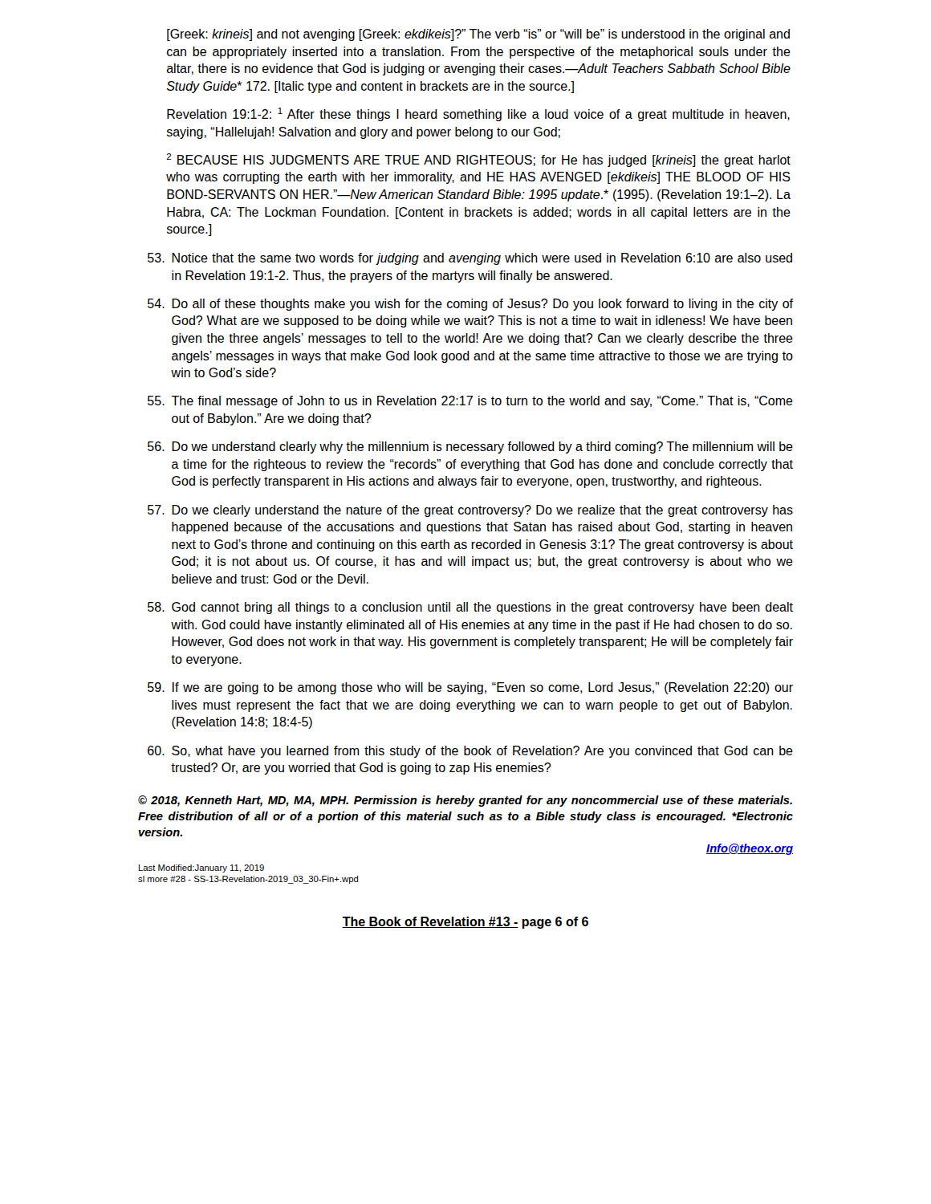[Greek: krineis] and not avenging [Greek: ekdikeis]?” The verb “is” or “will be” is understood in the original and can be appropriately inserted into a translation. From the perspective of the metaphorical souls under the altar, there is no evidence that God is judging or avenging their cases.—Adult Teachers Sabbath School Bible Study Guide* 172. [Italic type and content in brackets are in the source.]
Revelation 19:1-2: 1 After these things I heard something like a loud voice of a great multitude in heaven, saying, “Hallelujah! Salvation and glory and power belong to our God;
2 Because His judgments are true and righteous; for He has judged [krineis] the great harlot who was corrupting the earth with her immorality, and He has avenged [ekdikeis] the blood of His bond-servants on her.”—New American Standard Bible: 1995 update.* (1995). (Revelation 19:1–2). La Habra, CA: The Lockman Foundation. [Content in brackets is added; words in all capital letters are in the source.]
53. Notice that the same two words for judging and avenging which were used in Revelation 6:10 are also used in Revelation 19:1-2. Thus, the prayers of the martyrs will finally be answered.
54. Do all of these thoughts make you wish for the coming of Jesus? Do you look forward to living in the city of God? What are we supposed to be doing while we wait? This is not a time to wait in idleness! We have been given the three angels’ messages to tell to the world! Are we doing that? Can we clearly describe the three angels’ messages in ways that make God look good and at the same time attractive to those we are trying to win to God’s side?
55. The final message of John to us in Revelation 22:17 is to turn to the world and say, “Come.” That is, “Come out of Babylon.” Are we doing that?
56. Do we understand clearly why the millennium is necessary followed by a third coming? The millennium will be a time for the righteous to review the “records” of everything that God has done and conclude correctly that God is perfectly transparent in His actions and always fair to everyone, open, trustworthy, and righteous.
57. Do we clearly understand the nature of the great controversy? Do we realize that the great controversy has happened because of the accusations and questions that Satan has raised about God, starting in heaven next to God’s throne and continuing on this earth as recorded in Genesis 3:1? The great controversy is about God; it is not about us. Of course, it has and will impact us; but, the great controversy is about who we believe and trust: God or the Devil.
58. God cannot bring all things to a conclusion until all the questions in the great controversy have been dealt with. God could have instantly eliminated all of His enemies at any time in the past if He had chosen to do so. However, God does not work in that way. His government is completely transparent; He will be completely fair to everyone.
59. If we are going to be among those who will be saying, “Even so come, Lord Jesus,” (Revelation 22:20) our lives must represent the fact that we are doing everything we can to warn people to get out of Babylon. (Revelation 14:8; 18:4-5)
60. So, what have you learned from this study of the book of Revelation? Are you convinced that God can be trusted? Or, are you worried that God is going to zap His enemies?
© 2018, Kenneth Hart, MD, MA, MPH. Permission is hereby granted for any noncommercial use of these materials. Free distribution of all or of a portion of this material such as to a Bible study class is encouraged. *Electronic version. Info@theox.org
Last Modified:January 11, 2019
sl more #28 - SS-13-Revelation-2019_03_30-Fin+.wpd
The Book of Revelation #13 - page 6 of 6